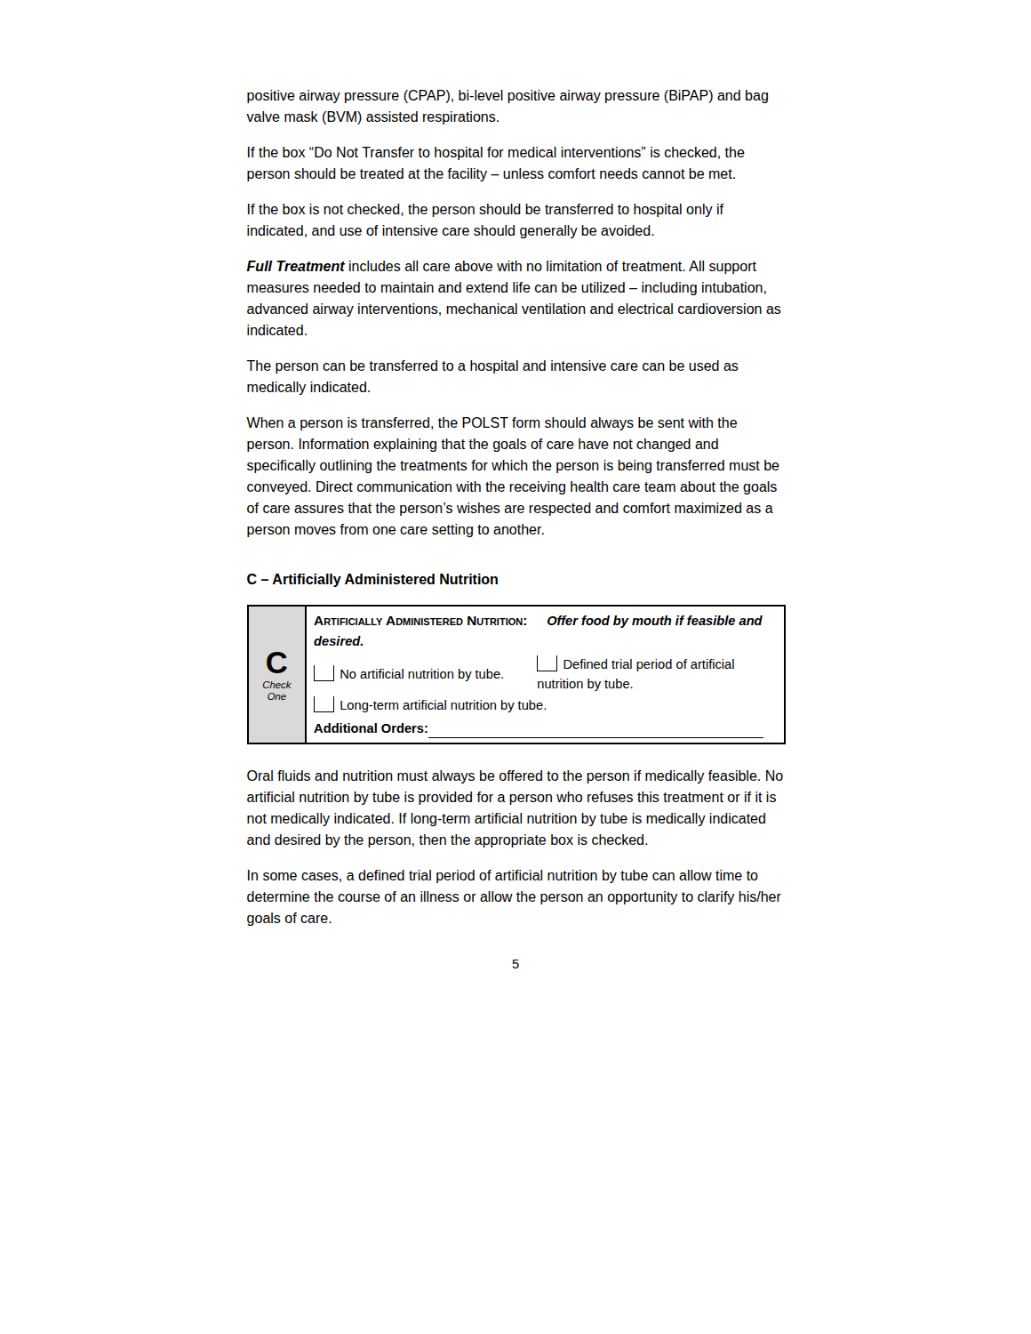positive airway pressure (CPAP), bi-level positive airway pressure (BiPAP) and bag valve mask (BVM) assisted respirations.
If the box “Do Not Transfer to hospital for medical interventions” is checked, the person should be treated at the facility – unless comfort needs cannot be met.
If the box is not checked, the person should be transferred to hospital only if indicated, and use of intensive care should generally be avoided.
Full Treatment includes all care above with no limitation of treatment. All support measures needed to maintain and extend life can be utilized – including intubation, advanced airway interventions, mechanical ventilation and electrical cardioversion as indicated.
The person can be transferred to a hospital and intensive care can be used as medically indicated.
When a person is transferred, the POLST form should always be sent with the person. Information explaining that the goals of care have not changed and specifically outlining the treatments for which the person is being transferred must be conveyed. Direct communication with the receiving health care team about the goals of care assures that the person’s wishes are respected and comfort maximized as a person moves from one care setting to another.
C – Artificially Administered Nutrition
C Check
One
Artificially Administered Nutrition: Offer food by mouth if feasible and desired.
| No artificial nutrition by tube. | Defined trial period of artificial nutrition by tube. |
| Long-term artificial nutrition by tube. |
Additional Orders:
Oral fluids and nutrition must always be offered to the person if medically feasible. No artificial nutrition by tube is provided for a person who refuses this treatment or if it is not medically indicated. If long-term artificial nutrition by tube is medically indicated and desired by the person, then the appropriate box is checked.
In some cases, a defined trial period of artificial nutrition by tube can allow time to determine the course of an illness or allow the person an opportunity to clarify his/her goals of care.
5